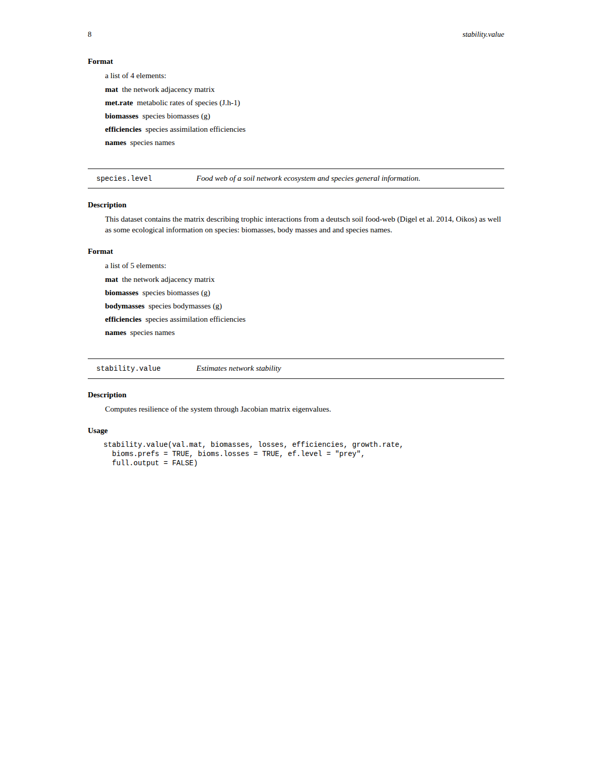8 stability.value
Format
a list of 4 elements:
mat
the network adjacency matrix
met.rate
metabolic rates of species (J.h-1)
biomasses
species biomasses (g)
efficiencies
species assimilation efficiencies
names
species names
species.level Food web of a soil network ecosystem and species general information.
Description
This dataset contains the matrix describing trophic interactions from a deutsch soil food-web (Digel et al. 2014, Oikos) as well as some ecological information on species: biomasses, body masses and and species names.
Format
a list of 5 elements:
mat
the network adjacency matrix
biomasses
species biomasses (g)
bodymasses
species bodymasses (g)
efficiencies
species assimilation efficiencies
names
species names
stability.value Estimates network stability
Description
Computes resilience of the system through Jacobian matrix eigenvalues.
Usage
stability.value(val.mat, biomasses, losses, efficiencies, growth.rate,
  bioms.prefs = TRUE, bioms.losses = TRUE, ef.level = "prey",
  full.output = FALSE)